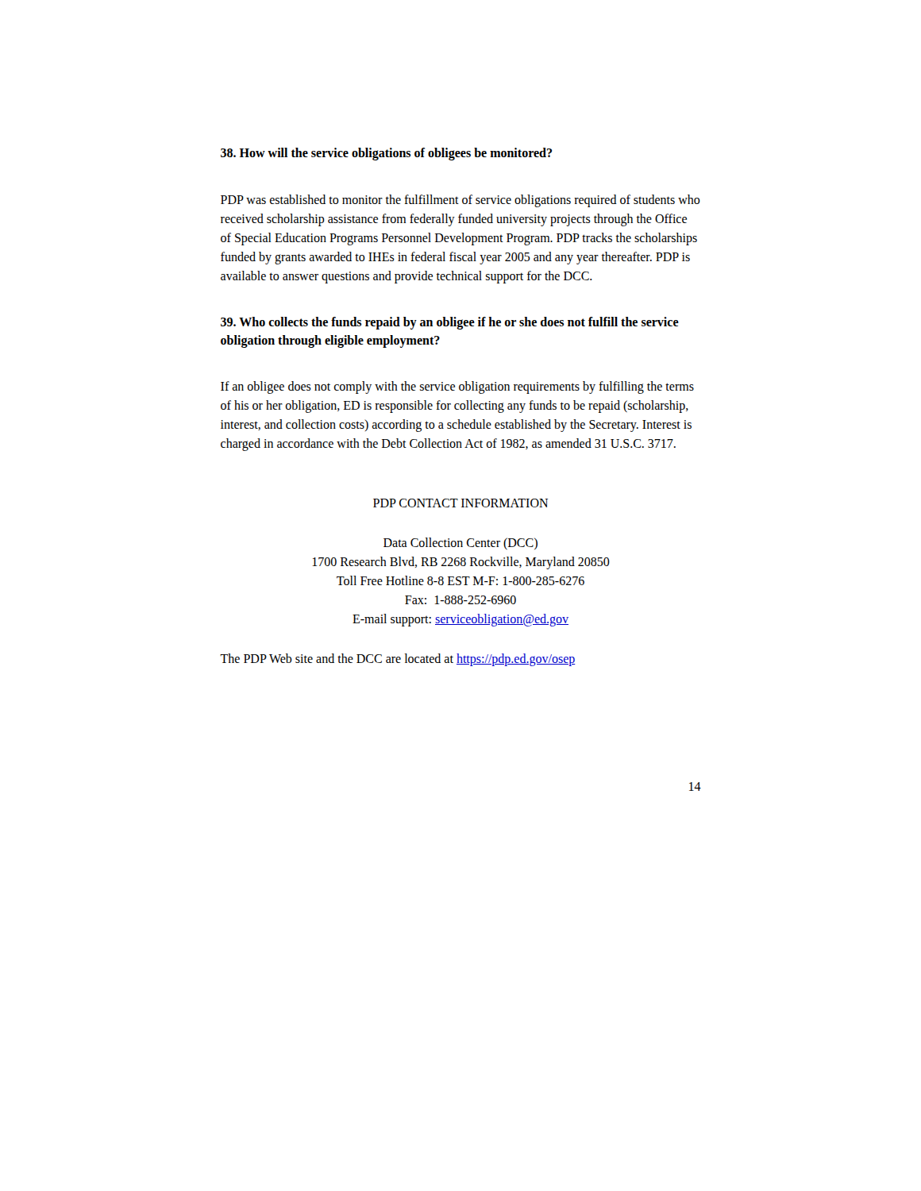38. How will the service obligations of obligees be monitored?
PDP was established to monitor the fulfillment of service obligations required of students who received scholarship assistance from federally funded university projects through the Office of Special Education Programs Personnel Development Program. PDP tracks the scholarships funded by grants awarded to IHEs in federal fiscal year 2005 and any year thereafter. PDP is available to answer questions and provide technical support for the DCC.
39. Who collects the funds repaid by an obligee if he or she does not fulfill the service obligation through eligible employment?
If an obligee does not comply with the service obligation requirements by fulfilling the terms of his or her obligation, ED is responsible for collecting any funds to be repaid (scholarship, interest, and collection costs) according to a schedule established by the Secretary. Interest is charged in accordance with the Debt Collection Act of 1982, as amended 31 U.S.C. 3717.
PDP CONTACT INFORMATION
Data Collection Center (DCC)
1700 Research Blvd, RB 2268 Rockville, Maryland 20850
Toll Free Hotline 8-8 EST M-F: 1-800-285-6276
Fax: 1-888-252-6960
E-mail support: serviceobligation@ed.gov
The PDP Web site and the DCC are located at https://pdp.ed.gov/osep
14